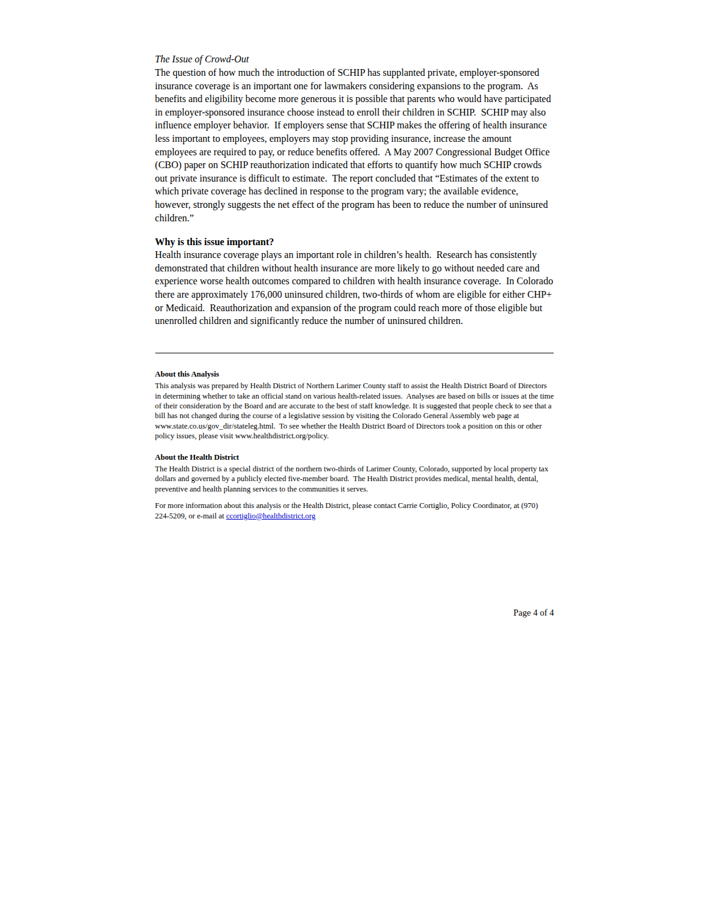The Issue of Crowd-Out
The question of how much the introduction of SCHIP has supplanted private, employer-sponsored insurance coverage is an important one for lawmakers considering expansions to the program. As benefits and eligibility become more generous it is possible that parents who would have participated in employer-sponsored insurance choose instead to enroll their children in SCHIP. SCHIP may also influence employer behavior. If employers sense that SCHIP makes the offering of health insurance less important to employees, employers may stop providing insurance, increase the amount employees are required to pay, or reduce benefits offered. A May 2007 Congressional Budget Office (CBO) paper on SCHIP reauthorization indicated that efforts to quantify how much SCHIP crowds out private insurance is difficult to estimate. The report concluded that “Estimates of the extent to which private coverage has declined in response to the program vary; the available evidence, however, strongly suggests the net effect of the program has been to reduce the number of uninsured children.”
Why is this issue important?
Health insurance coverage plays an important role in children’s health. Research has consistently demonstrated that children without health insurance are more likely to go without needed care and experience worse health outcomes compared to children with health insurance coverage. In Colorado there are approximately 176,000 uninsured children, two-thirds of whom are eligible for either CHP+ or Medicaid. Reauthorization and expansion of the program could reach more of those eligible but unenrolled children and significantly reduce the number of uninsured children.
About this Analysis
This analysis was prepared by Health District of Northern Larimer County staff to assist the Health District Board of Directors in determining whether to take an official stand on various health-related issues. Analyses are based on bills or issues at the time of their consideration by the Board and are accurate to the best of staff knowledge. It is suggested that people check to see that a bill has not changed during the course of a legislative session by visiting the Colorado General Assembly web page at www.state.co.us/gov_dir/stateleg.html. To see whether the Health District Board of Directors took a position on this or other policy issues, please visit www.healthdistrict.org/policy.
About the Health District
The Health District is a special district of the northern two-thirds of Larimer County, Colorado, supported by local property tax dollars and governed by a publicly elected five-member board. The Health District provides medical, mental health, dental, preventive and health planning services to the communities it serves.
For more information about this analysis or the Health District, please contact Carrie Cortiglio, Policy Coordinator, at (970) 224-5209, or e-mail at ccortiglio@healthdistrict.org
Page 4 of 4